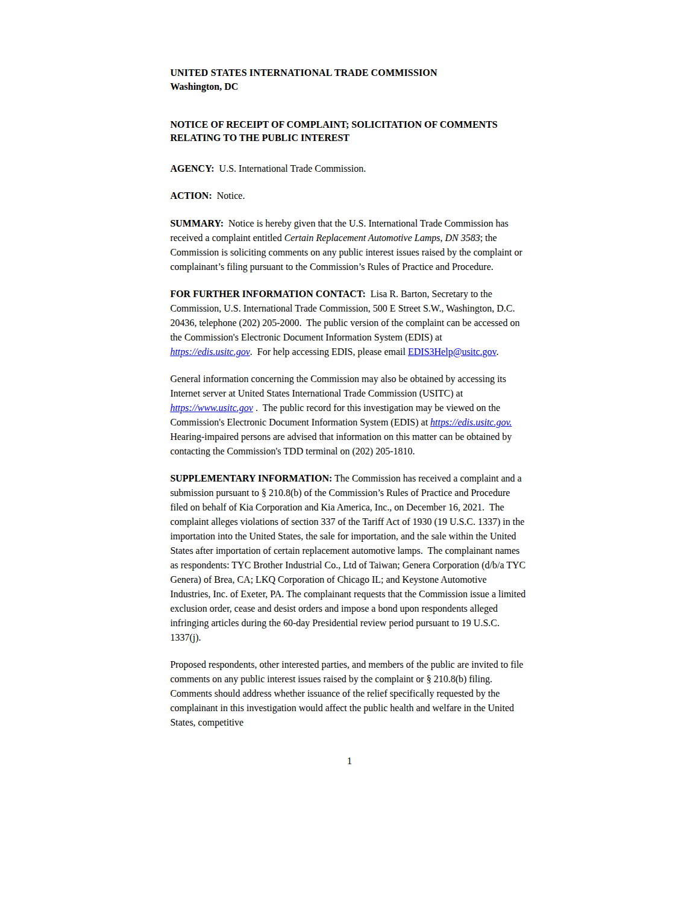UNITED STATES INTERNATIONAL TRADE COMMISSION
Washington, DC
Notice of Receipt of Complaint; Solicitation of Comments Relating to the Public Interest
AGENCY: U.S. International Trade Commission.
ACTION: Notice.
SUMMARY: Notice is hereby given that the U.S. International Trade Commission has received a complaint entitled Certain Replacement Automotive Lamps, DN 3583; the Commission is soliciting comments on any public interest issues raised by the complaint or complainant’s filing pursuant to the Commission’s Rules of Practice and Procedure.
FOR FURTHER INFORMATION CONTACT: Lisa R. Barton, Secretary to the Commission, U.S. International Trade Commission, 500 E Street S.W., Washington, D.C. 20436, telephone (202) 205-2000. The public version of the complaint can be accessed on the Commission's Electronic Document Information System (EDIS) at https://edis.usitc.gov. For help accessing EDIS, please email EDIS3Help@usitc.gov.
General information concerning the Commission may also be obtained by accessing its Internet server at United States International Trade Commission (USITC) at https://www.usitc.gov . The public record for this investigation may be viewed on the Commission's Electronic Document Information System (EDIS) at https://edis.usitc.gov. Hearing-impaired persons are advised that information on this matter can be obtained by contacting the Commission's TDD terminal on (202) 205-1810.
SUPPLEMENTARY INFORMATION: The Commission has received a complaint and a submission pursuant to § 210.8(b) of the Commission’s Rules of Practice and Procedure filed on behalf of Kia Corporation and Kia America, Inc., on December 16, 2021. The complaint alleges violations of section 337 of the Tariff Act of 1930 (19 U.S.C. 1337) in the importation into the United States, the sale for importation, and the sale within the United States after importation of certain replacement automotive lamps. The complainant names as respondents: TYC Brother Industrial Co., Ltd of Taiwan; Genera Corporation (d/b/a TYC Genera) of Brea, CA; LKQ Corporation of Chicago IL; and Keystone Automotive Industries, Inc. of Exeter, PA. The complainant requests that the Commission issue a limited exclusion order, cease and desist orders and impose a bond upon respondents alleged infringing articles during the 60-day Presidential review period pursuant to 19 U.S.C. 1337(j).
Proposed respondents, other interested parties, and members of the public are invited to file comments on any public interest issues raised by the complaint or § 210.8(b) filing. Comments should address whether issuance of the relief specifically requested by the complainant in this investigation would affect the public health and welfare in the United States, competitive
1